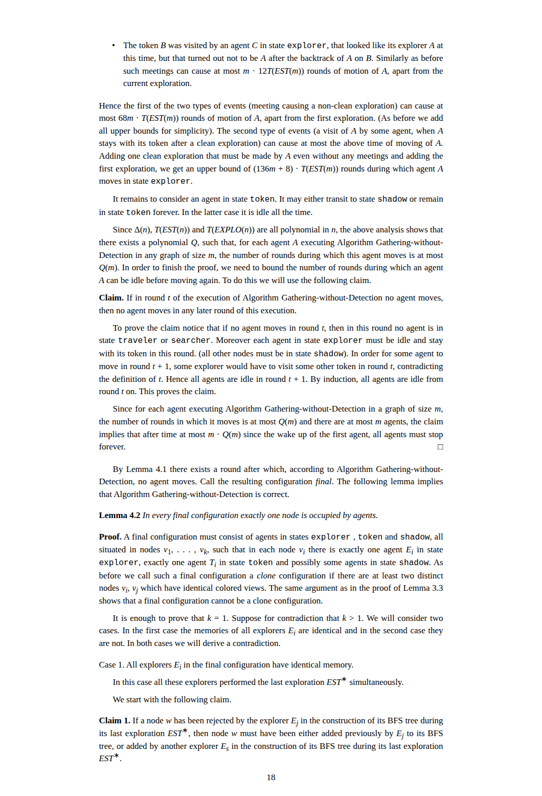The token B was visited by an agent C in state explorer, that looked like its explorer A at this time, but that turned out not to be A after the backtrack of A on B. Similarly as before such meetings can cause at most m · 12T(EST(m)) rounds of motion of A, apart from the current exploration.
Hence the first of the two types of events (meeting causing a non-clean exploration) can cause at most 68m · T(EST(m)) rounds of motion of A, apart from the first exploration. (As before we add all upper bounds for simplicity). The second type of events (a visit of A by some agent, when A stays with its token after a clean exploration) can cause at most the above time of moving of A. Adding one clean exploration that must be made by A even without any meetings and adding the first exploration, we get an upper bound of (136m + 8) · T(EST(m)) rounds during which agent A moves in state explorer.
It remains to consider an agent in state token. It may either transit to state shadow or remain in state token forever. In the latter case it is idle all the time.
Since Δ(n), T(EST(n)) and T(EXPLO(n)) are all polynomial in n, the above analysis shows that there exists a polynomial Q, such that, for each agent A executing Algorithm Gathering-without-Detection in any graph of size m, the number of rounds during which this agent moves is at most Q(m). In order to finish the proof, we need to bound the number of rounds during which an agent A can be idle before moving again. To do this we will use the following claim.
Claim. If in round t of the execution of Algorithm Gathering-without-Detection no agent moves, then no agent moves in any later round of this execution.
To prove the claim notice that if no agent moves in round t, then in this round no agent is in state traveler or searcher. Moreover each agent in state explorer must be idle and stay with its token in this round. (all other nodes must be in state shadow). In order for some agent to move in round t + 1, some explorer would have to visit some other token in round t, contradicting the definition of t. Hence all agents are idle in round t + 1. By induction, all agents are idle from round t on. This proves the claim.
Since for each agent executing Algorithm Gathering-without-Detection in a graph of size m, the number of rounds in which it moves is at most Q(m) and there are at most m agents, the claim implies that after time at most m · Q(m) since the wake up of the first agent, all agents must stop forever. □
By Lemma 4.1 there exists a round after which, according to Algorithm Gathering-without-Detection, no agent moves. Call the resulting configuration final. The following lemma implies that Algorithm Gathering-without-Detection is correct.
Lemma 4.2 In every final configuration exactly one node is occupied by agents.
Proof. A final configuration must consist of agents in states explorer , token and shadow, all situated in nodes v1, . . . , vk, such that in each node vi there is exactly one agent Ei in state explorer, exactly one agent Ti in state token and possibly some agents in state shadow. As before we call such a final configuration a clone configuration if there are at least two distinct nodes vi, vj which have identical colored views. The same argument as in the proof of Lemma 3.3 shows that a final configuration cannot be a clone configuration.
It is enough to prove that k = 1. Suppose for contradiction that k > 1. We will consider two cases. In the first case the memories of all explorers Ei are identical and in the second case they are not. In both cases we will derive a contradiction.
Case 1. All explorers Ei in the final configuration have identical memory.
In this case all these explorers performed the last exploration EST∗ simultaneously.
We start with the following claim.
Claim 1. If a node w has been rejected by the explorer Ej in the construction of its BFS tree during its last exploration EST∗, then node w must have been either added previously by Ej to its BFS tree, or added by another explorer Es in the construction of its BFS tree during its last exploration EST∗.
18